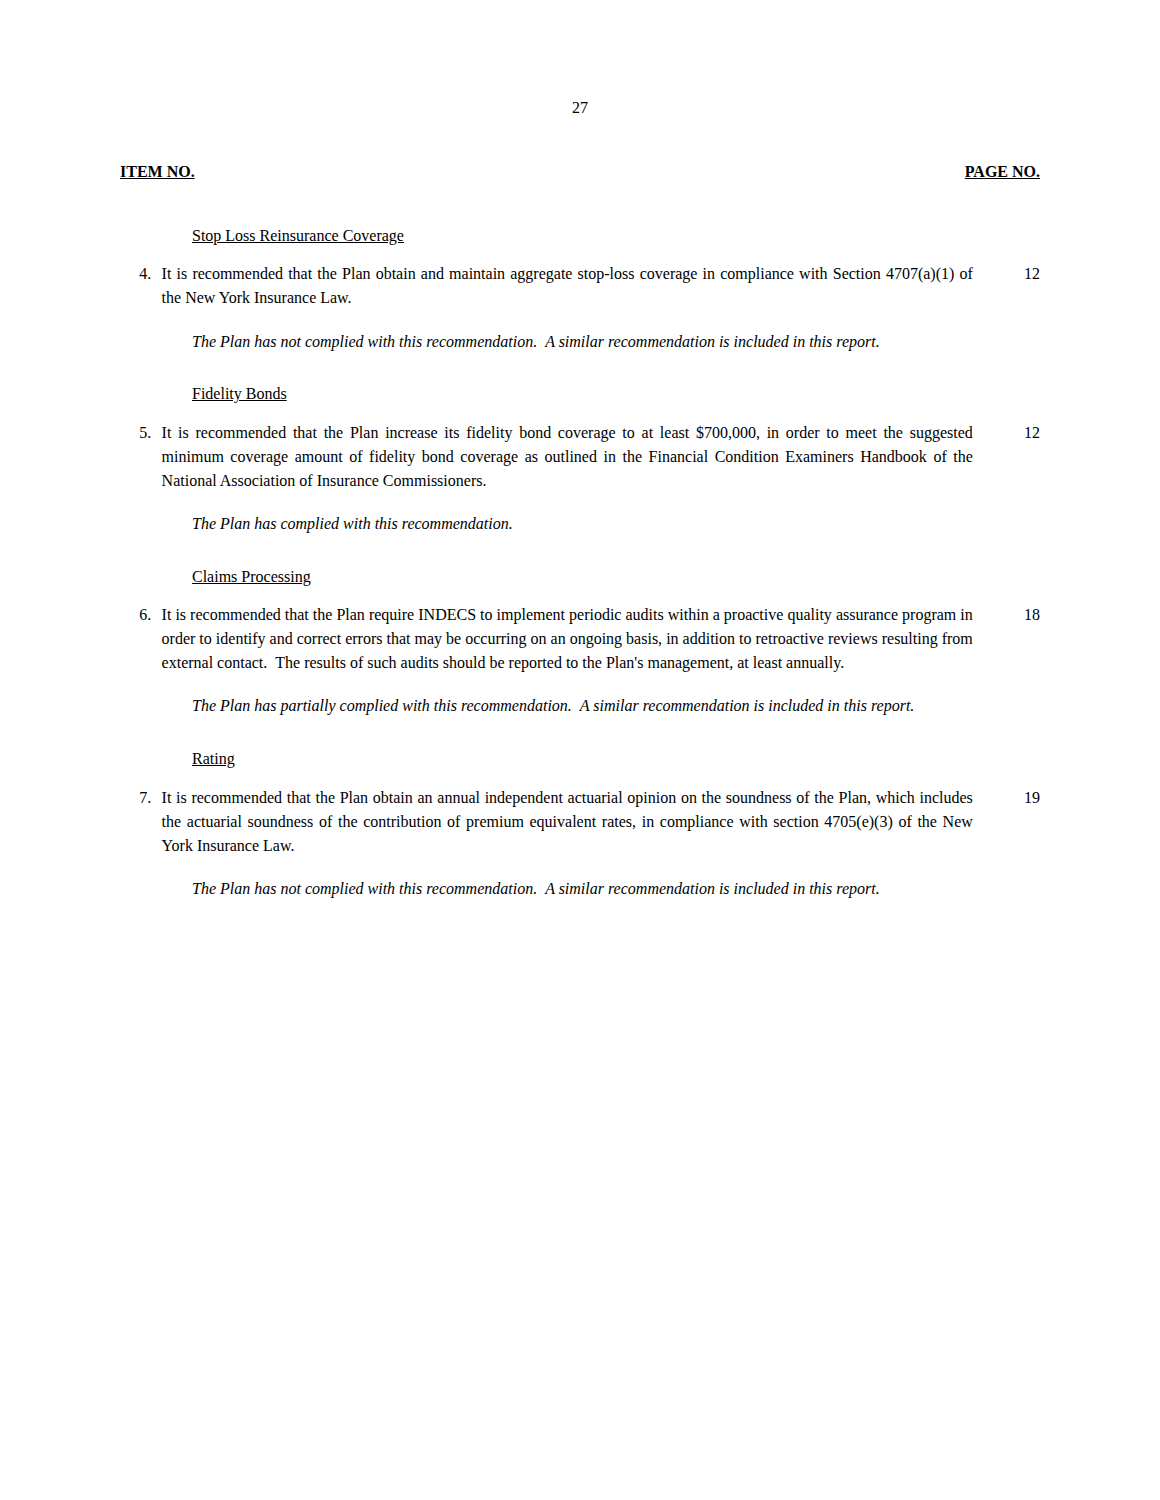27
ITEM NO. PAGE NO.
Stop Loss Reinsurance Coverage
4.
It is recommended that the Plan obtain and maintain aggregate stop-loss coverage in compliance with Section 4707(a)(1) of the New York Insurance Law.
12
The Plan has not complied with this recommendation. A similar recommendation is included in this report.
Fidelity Bonds
5.
It is recommended that the Plan increase its fidelity bond coverage to at least $700,000, in order to meet the suggested minimum coverage amount of fidelity bond coverage as outlined in the Financial Condition Examiners Handbook of the National Association of Insurance Commissioners.
12
The Plan has complied with this recommendation.
Claims Processing
6.
It is recommended that the Plan require INDECS to implement periodic audits within a proactive quality assurance program in order to identify and correct errors that may be occurring on an ongoing basis, in addition to retroactive reviews resulting from external contact. The results of such audits should be reported to the Plan's management, at least annually.
18
The Plan has partially complied with this recommendation. A similar recommendation is included in this report.
Rating
7.
It is recommended that the Plan obtain an annual independent actuarial opinion on the soundness of the Plan, which includes the actuarial soundness of the contribution of premium equivalent rates, in compliance with section 4705(e)(3) of the New York Insurance Law.
19
The Plan has not complied with this recommendation. A similar recommendation is included in this report.